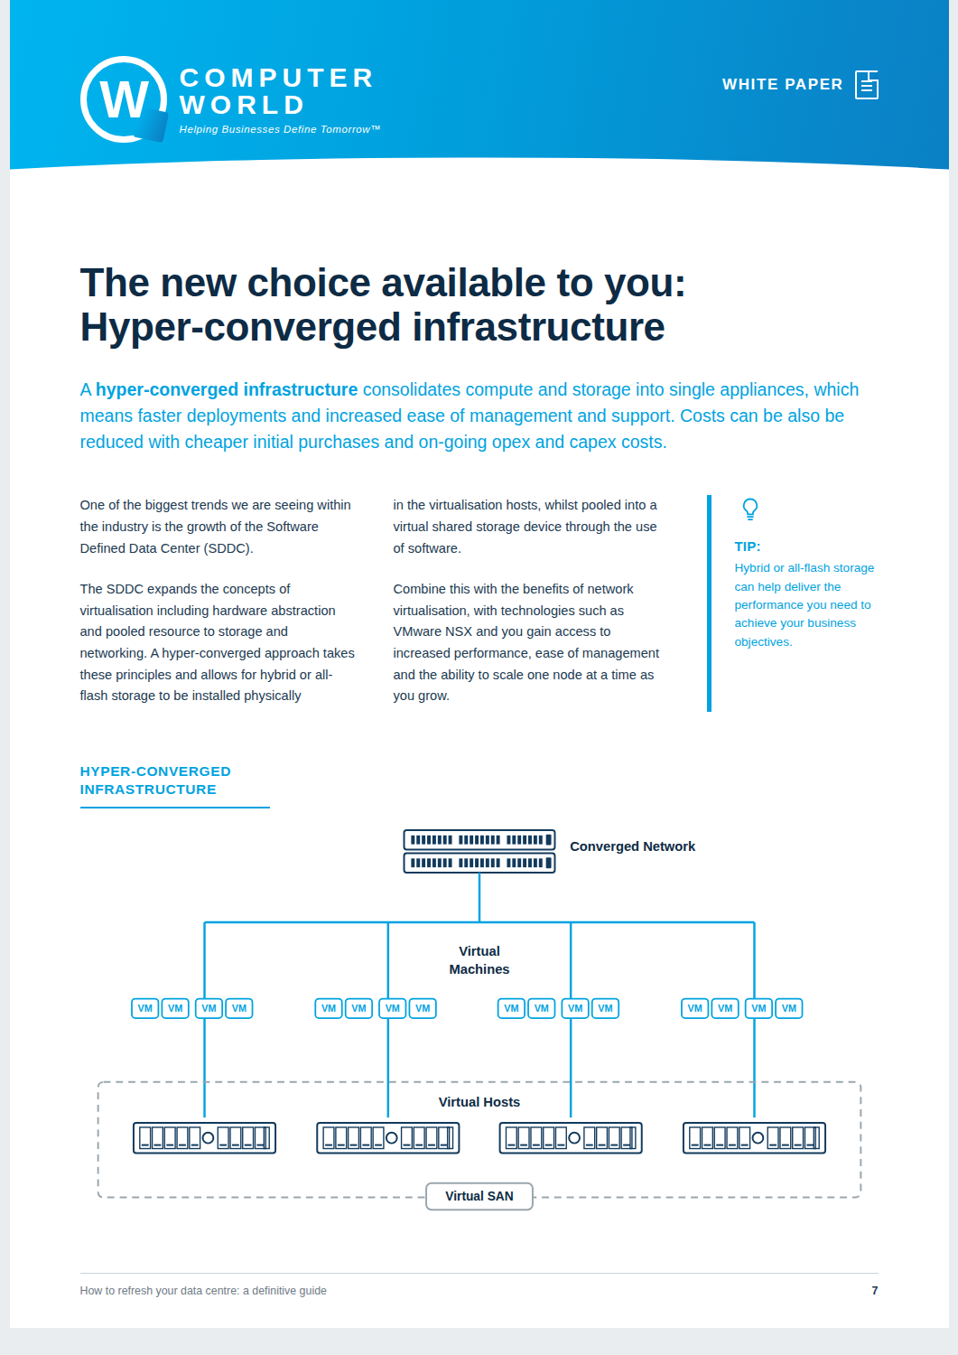W
COMPUTER
WORLD
Helping Businesses Define Tomorrow™
WHITE PAPER
The new choice available to you:
Hyper-converged infrastructure
A hyper-converged infrastructure consolidates compute and storage into single appliances, which means faster deployments and increased ease of management and support. Costs can be also be reduced with cheaper initial purchases and on-going opex and capex costs.
One of the biggest trends we are seeing within the industry is the growth of the Software Defined Data Center (SDDC).
The SDDC expands the concepts of virtualisation including hardware abstraction and pooled resource to storage and networking. A hyper-converged approach takes these principles and allows for hybrid or all-flash storage to be installed physically
in the virtualisation hosts, whilst pooled into a virtual shared storage device through the use of software.
Combine this with the benefits of network virtualisation, with technologies such as VMware NSX and you gain access to increased performance, ease of management and the ability to scale one node at a time as you grow.
TIP:
Hybrid or all-flash storage can help deliver the performance you need to achieve your business objectives.
Hyper-converged
infrastructure
VM Converged Network Virtual Machines Virtual Hosts Virtual SAN
How to refresh your data centre: a definitive guide 7